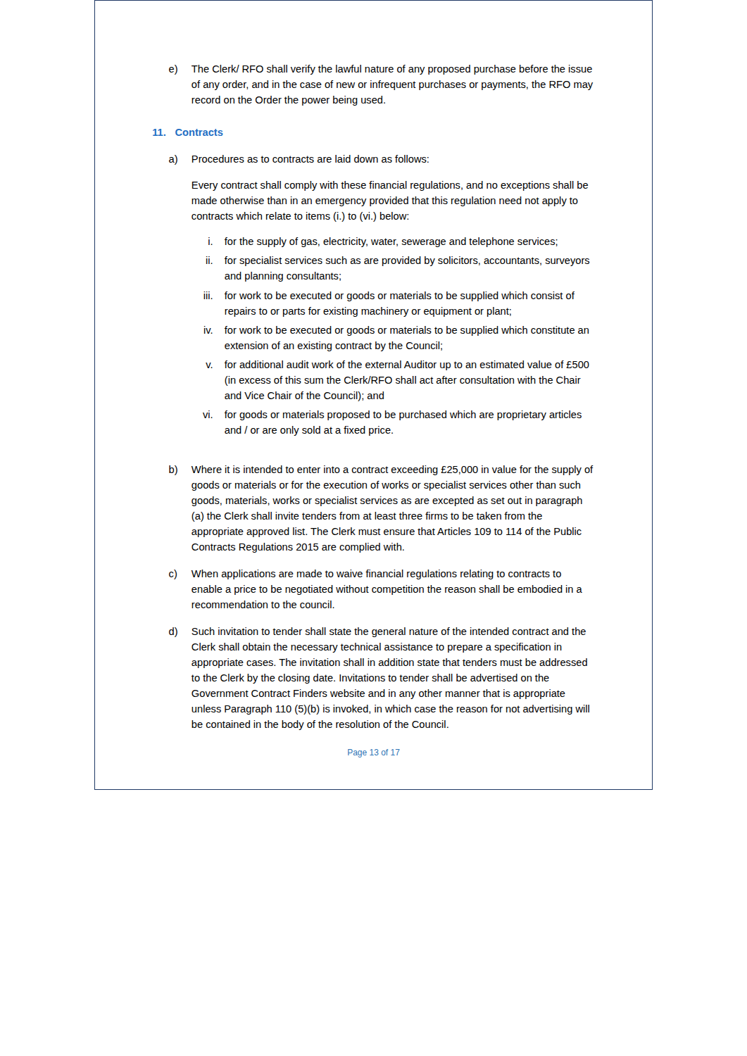e)
The Clerk/ RFO shall verify the lawful nature of any proposed purchase before the issue of any order, and in the case of new or infrequent purchases or payments, the RFO may record on the Order the power being used.
11. Contracts
a)
Procedures as to contracts are laid down as follows:
Every contract shall comply with these financial regulations, and no exceptions shall be made otherwise than in an emergency provided that this regulation need not apply to contracts which relate to items (i.) to (vi.) below:
i. for the supply of gas, electricity, water, sewerage and telephone services;
ii. for specialist services such as are provided by solicitors, accountants, surveyors and planning consultants;
iii. for work to be executed or goods or materials to be supplied which consist of repairs to or parts for existing machinery or equipment or plant;
iv. for work to be executed or goods or materials to be supplied which constitute an extension of an existing contract by the Council;
v. for additional audit work of the external Auditor up to an estimated value of £500 (in excess of this sum the Clerk/RFO shall act after consultation with the Chair and Vice Chair of the Council); and
vi. for goods or materials proposed to be purchased which are proprietary articles and / or are only sold at a fixed price.
b)
Where it is intended to enter into a contract exceeding £25,000 in value for the supply of goods or materials or for the execution of works or specialist services other than such goods, materials, works or specialist services as are excepted as set out in paragraph (a) the Clerk shall invite tenders from at least three firms to be taken from the appropriate approved list. The Clerk must ensure that Articles 109 to 114 of the Public Contracts Regulations 2015 are complied with.
c)
When applications are made to waive financial regulations relating to contracts to enable a price to be negotiated without competition the reason shall be embodied in a recommendation to the council.
d)
Such invitation to tender shall state the general nature of the intended contract and the Clerk shall obtain the necessary technical assistance to prepare a specification in appropriate cases. The invitation shall in addition state that tenders must be addressed to the Clerk by the closing date. Invitations to tender shall be advertised on the Government Contract Finders website and in any other manner that is appropriate unless Paragraph 110 (5)(b) is invoked, in which case the reason for not advertising will be contained in the body of the resolution of the Council.
Page 13 of 17